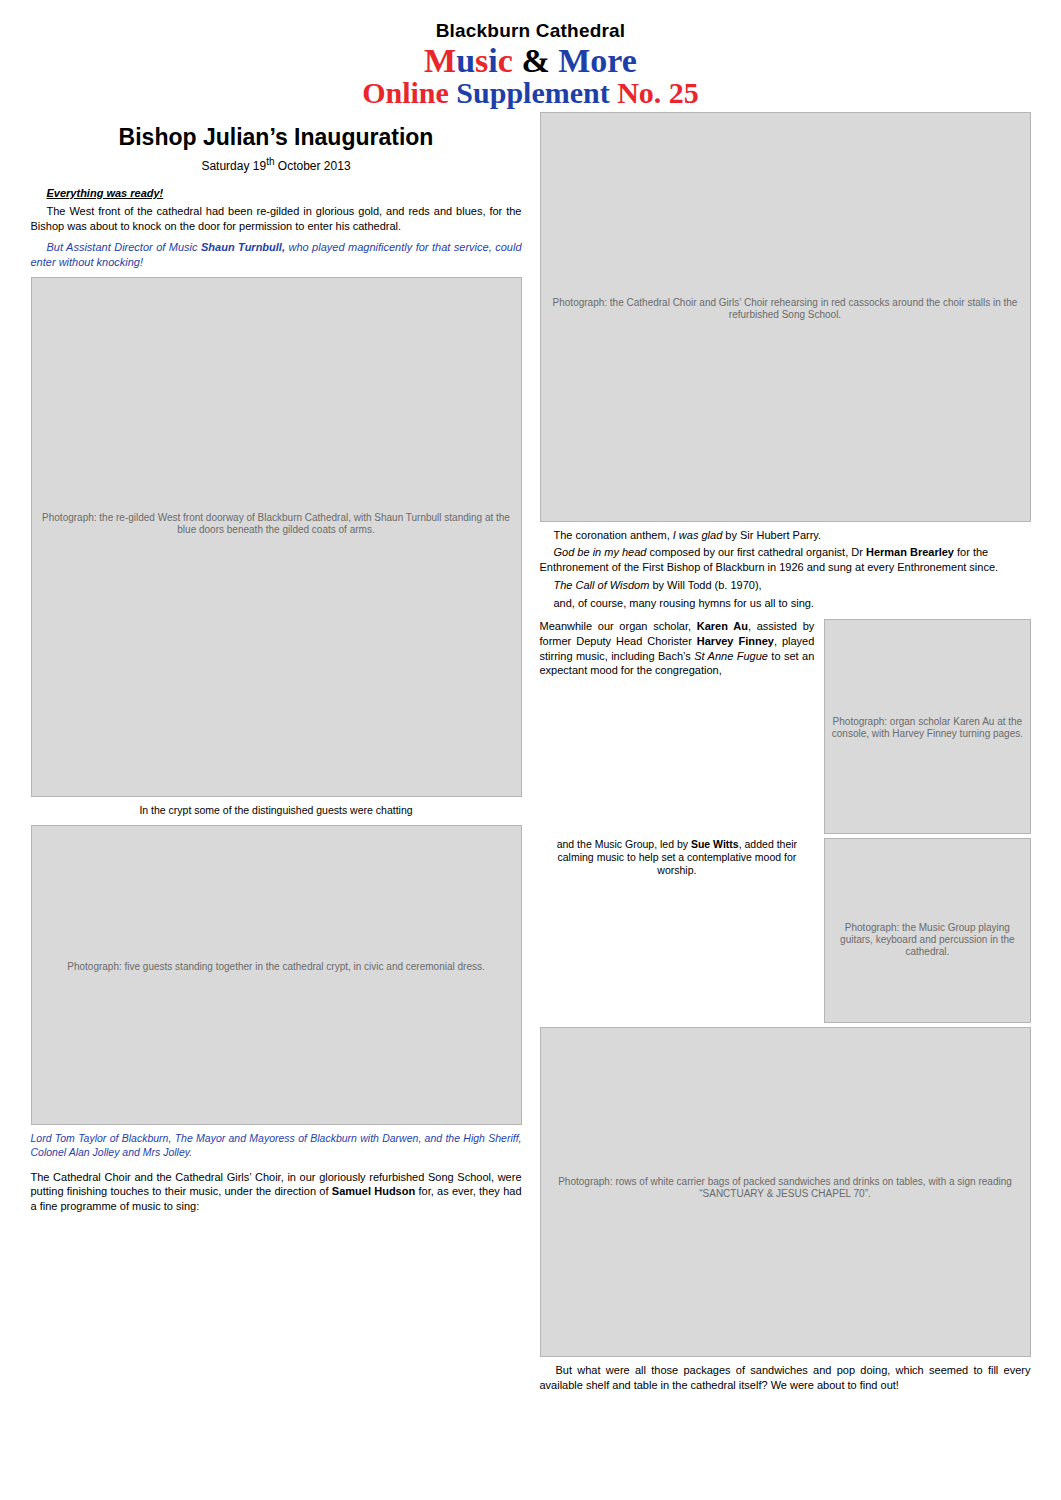Blackburn Cathedral
Music & More
Online Supplement No. 25
Bishop Julian’s Inauguration
Saturday 19th October 2013
Everything was ready!
The West front of the cathedral had been re-gilded in glorious gold, and reds and blues, for the Bishop was about to knock on the door for permission to enter his cathedral.
But Assistant Director of Music Shaun Turnbull, who played magnificently for that service, could enter without knocking!
Photograph: the re-gilded West front doorway of Blackburn Cathedral, with Shaun Turnbull standing at the blue doors beneath the gilded coats of arms.
In the crypt some of the distinguished guests were chatting
Photograph: five guests standing together in the cathedral crypt, in civic and ceremonial dress.
Lord Tom Taylor of Blackburn, The Mayor and Mayoress of Blackburn with Darwen, and the High Sheriff, Colonel Alan Jolley and Mrs Jolley.
The Cathedral Choir and the Cathedral Girls’ Choir, in our gloriously refurbished Song School, were putting finishing touches to their music, under the direction of Samuel Hudson for, as ever, they had a fine programme of music to sing:
Photograph: the Cathedral Choir and Girls’ Choir rehearsing in red cassocks around the choir stalls in the refurbished Song School.
The coronation anthem, I was glad by Sir Hubert Parry.
God be in my head composed by our first cathedral organist, Dr Herman Brearley for the Enthronement of the First Bishop of Blackburn in 1926 and sung at every Enthronement since.
The Call of Wisdom by Will Todd (b. 1970),
and, of course, many rousing hymns for us all to sing.
Photograph: organ scholar Karen Au at the console, with Harvey Finney turning pages.
Meanwhile our organ scholar, Karen Au, assisted by former Deputy Head Chorister Harvey Finney, played stirring music, including Bach’s St Anne Fugue to set an expectant mood for the congregation,
Photograph: the Music Group playing guitars, keyboard and percussion in the cathedral.
and the Music Group, led by Sue Witts, added their calming music to help set a contemplative mood for worship.
Photograph: rows of white carrier bags of packed sandwiches and drinks on tables, with a sign reading “SANCTUARY & JESUS CHAPEL 70”.
But what were all those packages of sandwiches and pop doing, which seemed to fill every available shelf and table in the cathedral itself? We were about to find out!